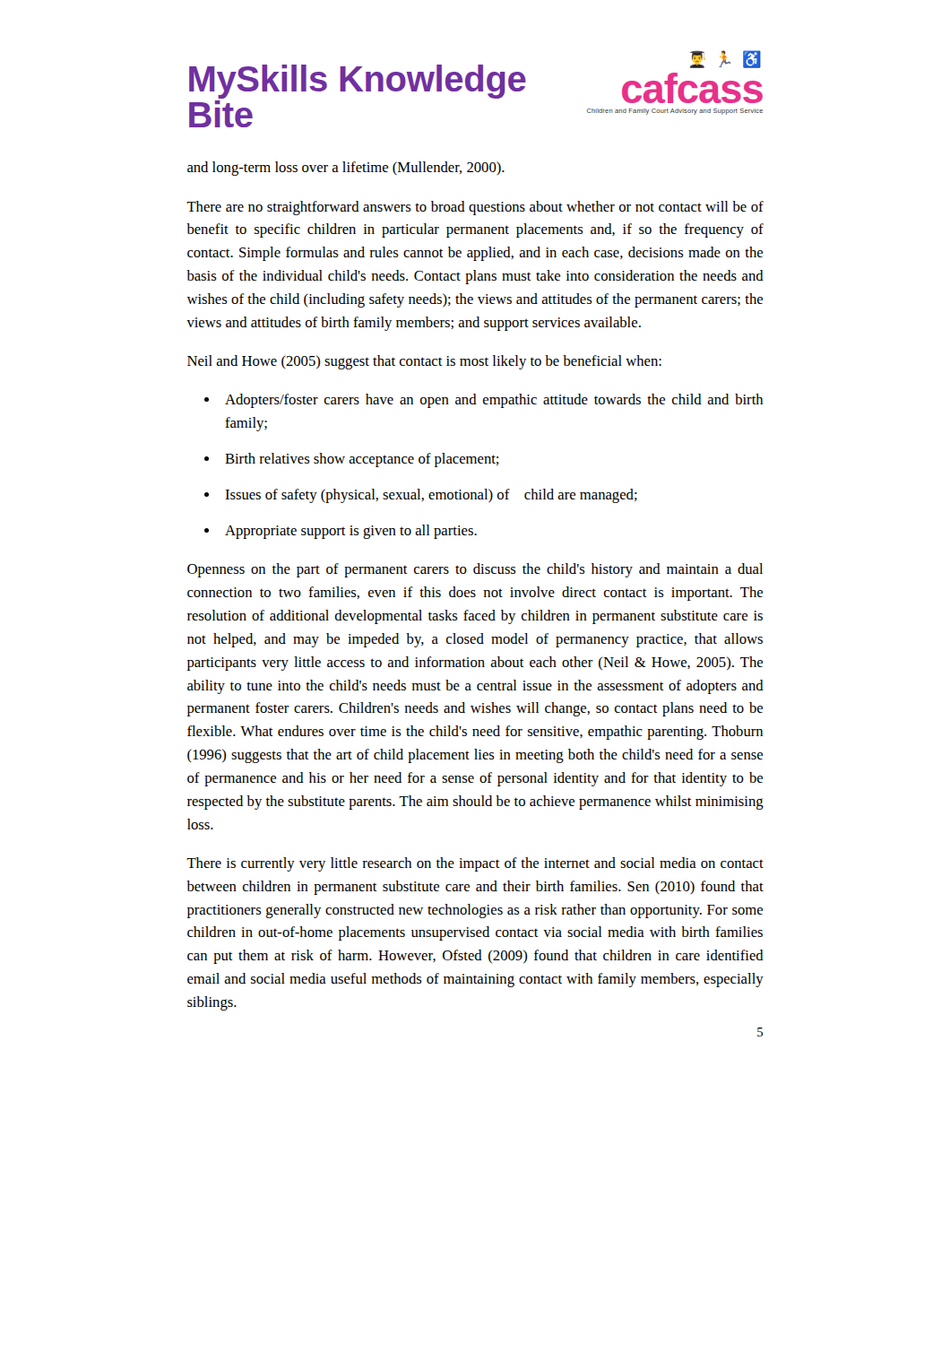MySkills Knowledge Bite
👨‍🎓 🏃 ♿ cafcass Children and Family Court Advisory and Support Service
and long-term loss over a lifetime (Mullender, 2000).
There are no straightforward answers to broad questions about whether or not contact will be of benefit to specific children in particular permanent placements and, if so the frequency of contact. Simple formulas and rules cannot be applied, and in each case, decisions made on the basis of the individual child's needs. Contact plans must take into consideration the needs and wishes of the child (including safety needs); the views and attitudes of the permanent carers; the views and attitudes of birth family members; and support services available.
Neil and Howe (2005) suggest that contact is most likely to be beneficial when:
Adopters/foster carers have an open and empathic attitude towards the child and birth family;
Birth relatives show acceptance of placement;
Issues of safety (physical, sexual, emotional) of child are managed;
Appropriate support is given to all parties.
Openness on the part of permanent carers to discuss the child's history and maintain a dual connection to two families, even if this does not involve direct contact is important. The resolution of additional developmental tasks faced by children in permanent substitute care is not helped, and may be impeded by, a closed model of permanency practice, that allows participants very little access to and information about each other (Neil & Howe, 2005). The ability to tune into the child's needs must be a central issue in the assessment of adopters and permanent foster carers. Children's needs and wishes will change, so contact plans need to be flexible. What endures over time is the child's need for sensitive, empathic parenting. Thoburn (1996) suggests that the art of child placement lies in meeting both the child's need for a sense of permanence and his or her need for a sense of personal identity and for that identity to be respected by the substitute parents. The aim should be to achieve permanence whilst minimising loss.
There is currently very little research on the impact of the internet and social media on contact between children in permanent substitute care and their birth families. Sen (2010) found that practitioners generally constructed new technologies as a risk rather than opportunity. For some children in out-of-home placements unsupervised contact via social media with birth families can put them at risk of harm. However, Ofsted (2009) found that children in care identified email and social media useful methods of maintaining contact with family members, especially siblings.
5